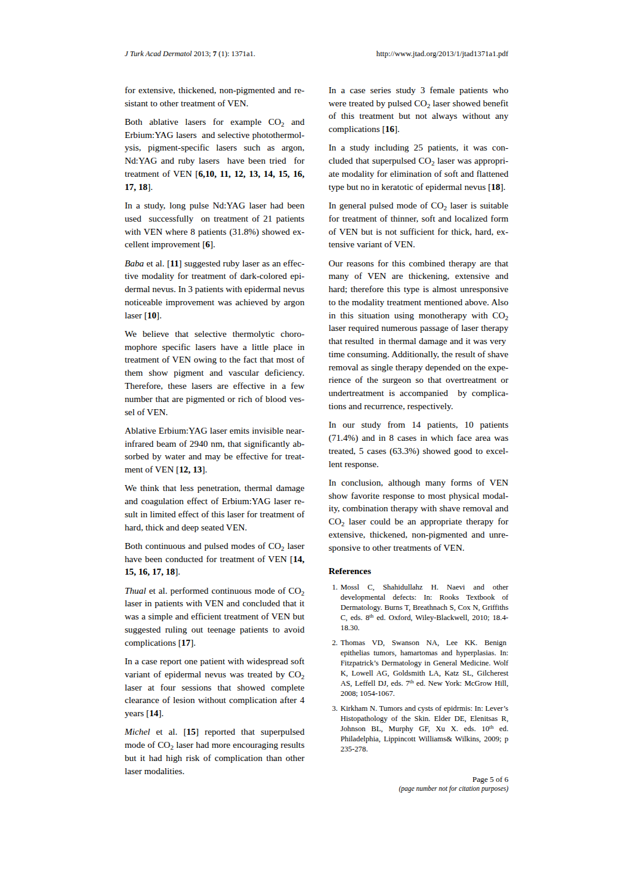J Turk Acad Dermatol 2013; 7 (1): 1371a1.
http://www.jtad.org/2013/1/jtad1371a1.pdf
for extensive, thickened, non-pigmented and resistant to other treatment of VEN.
Both ablative lasers for example CO2 and Erbium:YAG lasers and selective photothermolysis, pigment-specific lasers such as argon, Nd:YAG and ruby lasers have been tried for treatment of VEN [6,10, 11, 12, 13, 14, 15, 16, 17, 18].
In a study, long pulse Nd:YAG laser had been used successfully on treatment of 21 patients with VEN where 8 patients (31.8%) showed excellent improvement [6].
Baba et al. [11] suggested ruby laser as an effective modality for treatment of dark-colored epidermal nevus. In 3 patients with epidermal nevus noticeable improvement was achieved by argon laser [10].
We believe that selective thermolytic choromophore specific lasers have a little place in treatment of VEN owing to the fact that most of them show pigment and vascular deficiency. Therefore, these lasers are effective in a few number that are pigmented or rich of blood vessel of VEN.
Ablative Erbium:YAG laser emits invisible near-infrared beam of 2940 nm, that significantly absorbed by water and may be effective for treatment of VEN [12, 13].
We think that less penetration, thermal damage and coagulation effect of Erbium:YAG laser result in limited effect of this laser for treatment of hard, thick and deep seated VEN.
Both continuous and pulsed modes of CO2 laser have been conducted for treatment of VEN [14, 15, 16, 17, 18].
Thual et al. performed continuous mode of CO2 laser in patients with VEN and concluded that it was a simple and efficient treatment of VEN but suggested ruling out teenage patients to avoid complications [17].
In a case report one patient with widespread soft variant of epidermal nevus was treated by CO2 laser at four sessions that showed complete clearance of lesion without complication after 4 years [14].
Michel et al. [15] reported that superpulsed mode of CO2 laser had more encouraging results but it had high risk of complication than other laser modalities.
In a case series study 3 female patients who were treated by pulsed CO2 laser showed benefit of this treatment but not always without any complications [16].
In a study including 25 patients, it was concluded that superpulsed CO2 laser was appropriate modality for elimination of soft and flattened type but no in keratotic of epidermal nevus [18].
In general pulsed mode of CO2 laser is suitable for treatment of thinner, soft and localized form of VEN but is not sufficient for thick, hard, extensive variant of VEN.
Our reasons for this combined therapy are that many of VEN are thickening, extensive and hard; therefore this type is almost unresponsive to the modality treatment mentioned above. Also in this situation using monotherapy with CO2 laser required numerous passage of laser therapy that resulted in thermal damage and it was very time consuming. Additionally, the result of shave removal as single therapy depended on the experience of the surgeon so that overtreatment or undertreatment is accompanied by complications and recurrence, respectively.
In our study from 14 patients, 10 patients (71.4%) and in 8 cases in which face area was treated, 5 cases (63.3%) showed good to excellent response.
In conclusion, although many forms of VEN show favorite response to most physical modality, combination therapy with shave removal and CO2 laser could be an appropriate therapy for extensive, thickened, non-pigmented and unresponsive to other treatments of VEN.
References
Mossl C, Shahidullahz H. Naevi and other developmental defects: In: Rooks Textbook of Dermatology. Burns T, Breathnach S, Cox N, Griffiths C, eds. 8th ed. Oxford, Wiley-Blackwell, 2010; 18.4-18.30.
Thomas VD, Swanson NA, Lee KK. Benign epithelias tumors, hamartomas and hyperplasias. In: Fitzpatrick’s Dermatology in General Medicine. Wolf K, Lowell AG, Goldsmith LA, Katz SL, Gilcherest AS, Leffell DJ, eds. 7th ed. New York: McGrow Hill, 2008; 1054-1067.
Kirkham N. Tumors and cysts of epidrmis: In: Lever’s Histopathology of the Skin. Elder DE, Elenitsas R, Johnson BL, Murphy GF, Xu X. eds. 10th ed. Philadelphia, Lippincott Williams& Wilkins, 2009; p 235-278.
Page 5 of 6
(page number not for citation purposes)